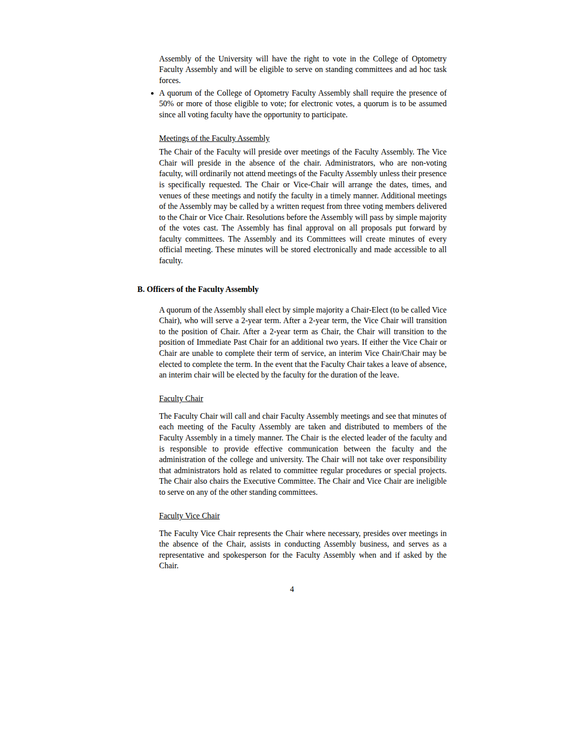Assembly of the University will have the right to vote in the College of Optometry Faculty Assembly and will be eligible to serve on standing committees and ad hoc task forces.
A quorum of the College of Optometry Faculty Assembly shall require the presence of 50% or more of those eligible to vote; for electronic votes, a quorum is to be assumed since all voting faculty have the opportunity to participate.
Meetings of the Faculty Assembly
The Chair of the Faculty will preside over meetings of the Faculty Assembly. The Vice Chair will preside in the absence of the chair. Administrators, who are non-voting faculty, will ordinarily not attend meetings of the Faculty Assembly unless their presence is specifically requested. The Chair or Vice-Chair will arrange the dates, times, and venues of these meetings and notify the faculty in a timely manner. Additional meetings of the Assembly may be called by a written request from three voting members delivered to the Chair or Vice Chair. Resolutions before the Assembly will pass by simple majority of the votes cast. The Assembly has final approval on all proposals put forward by faculty committees. The Assembly and its Committees will create minutes of every official meeting. These minutes will be stored electronically and made accessible to all faculty.
B. Officers of the Faculty Assembly
A quorum of the Assembly shall elect by simple majority a Chair-Elect (to be called Vice Chair), who will serve a 2-year term. After a 2-year term, the Vice Chair will transition to the position of Chair. After a 2-year term as Chair, the Chair will transition to the position of Immediate Past Chair for an additional two years. If either the Vice Chair or Chair are unable to complete their term of service, an interim Vice Chair/Chair may be elected to complete the term. In the event that the Faculty Chair takes a leave of absence, an interim chair will be elected by the faculty for the duration of the leave.
Faculty Chair
The Faculty Chair will call and chair Faculty Assembly meetings and see that minutes of each meeting of the Faculty Assembly are taken and distributed to members of the Faculty Assembly in a timely manner. The Chair is the elected leader of the faculty and is responsible to provide effective communication between the faculty and the administration of the college and university. The Chair will not take over responsibility that administrators hold as related to committee regular procedures or special projects. The Chair also chairs the Executive Committee. The Chair and Vice Chair are ineligible to serve on any of the other standing committees.
Faculty Vice Chair
The Faculty Vice Chair represents the Chair where necessary, presides over meetings in the absence of the Chair, assists in conducting Assembly business, and serves as a representative and spokesperson for the Faculty Assembly when and if asked by the Chair.
4